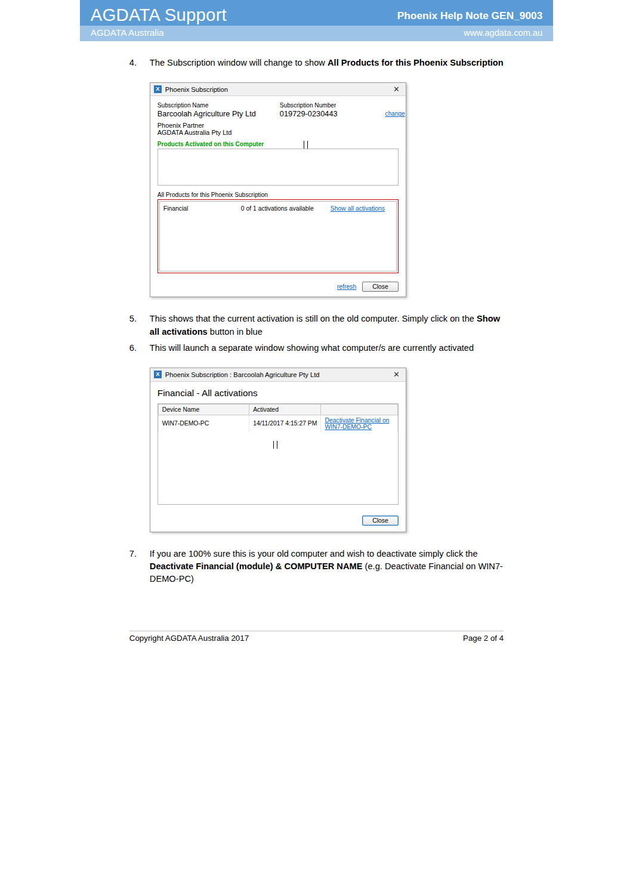AGDATA Support
Phoenix Help Note GEN_9003
AGDATA Australia
www.agdata.com.au
4. The Subscription window will change to show All Products for this Phoenix Subscription
XPhoenix Subscription
✕
Subscription Name
Barcoolah Agriculture Pty Ltd
Subscription Number
019729-0230443
change
Phoenix Partner
AGDATA Australia Pty Ltd
Products Activated on this Computer
All Products for this Phoenix Subscription
Financial
0 of 1 activations available
Show all activations
refresh Close
5. This shows that the current activation is still on the old computer. Simply click on the Show all activations button in blue
6. This will launch a separate window showing what computer/s are currently activated
XPhoenix Subscription : Barcoolah Agriculture Pty Ltd
✕
Financial - All activations
| Device Name | Activated | |
| --- | --- | --- |
| WIN7-DEMO-PC | 14/11/2017 4:15:27 PM | Deactivate Financial on WIN7-DEMO-PC |
Close
7. If you are 100% sure this is your old computer and wish to deactivate simply click the Deactivate Financial (module) & COMPUTER NAME (e.g. Deactivate Financial on WIN7-DEMO-PC)
Copyright AGDATA Australia 2017
Page 2 of 4